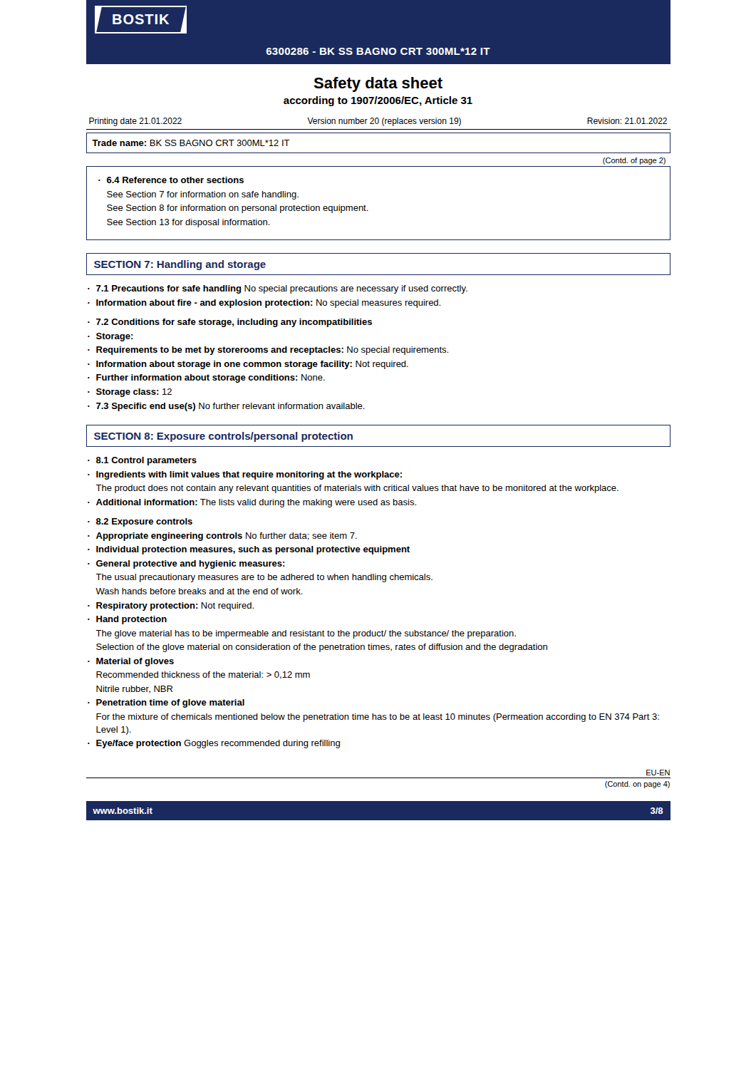BOSTIK
6300286 - BK SS BAGNO CRT 300ML*12 IT
Safety data sheet
according to 1907/2006/EC, Article 31
Printing date 21.01.2022
Version number 20 (replaces version 19)
Revision: 21.01.2022
Trade name: BK SS BAGNO CRT 300ML*12 IT
(Contd. of page 2)
6.4 Reference to other sections
See Section 7 for information on safe handling.
See Section 8 for information on personal protection equipment.
See Section 13 for disposal information.
SECTION 7: Handling and storage
7.1 Precautions for safe handling No special precautions are necessary if used correctly.
Information about fire - and explosion protection: No special measures required.
7.2 Conditions for safe storage, including any incompatibilities
Storage:
Requirements to be met by storerooms and receptacles: No special requirements.
Information about storage in one common storage facility: Not required.
Further information about storage conditions: None.
Storage class: 12
7.3 Specific end use(s) No further relevant information available.
SECTION 8: Exposure controls/personal protection
8.1 Control parameters
Ingredients with limit values that require monitoring at the workplace:
The product does not contain any relevant quantities of materials with critical values that have to be monitored at the workplace.
Additional information: The lists valid during the making were used as basis.
8.2 Exposure controls
Appropriate engineering controls No further data; see item 7.
Individual protection measures, such as personal protective equipment
General protective and hygienic measures:
The usual precautionary measures are to be adhered to when handling chemicals.
Wash hands before breaks and at the end of work.
Respiratory protection: Not required.
Hand protection
The glove material has to be impermeable and resistant to the product/ the substance/ the preparation.
Selection of the glove material on consideration of the penetration times, rates of diffusion and the degradation
Material of gloves
Recommended thickness of the material: > 0,12 mm
Nitrile rubber, NBR
Penetration time of glove material
For the mixture of chemicals mentioned below the penetration time has to be at least 10 minutes (Permeation according to EN 374 Part 3: Level 1).
Eye/face protection Goggles recommended during refilling
EU-EN
(Contd. on page 4)
www.bostik.it
3/8